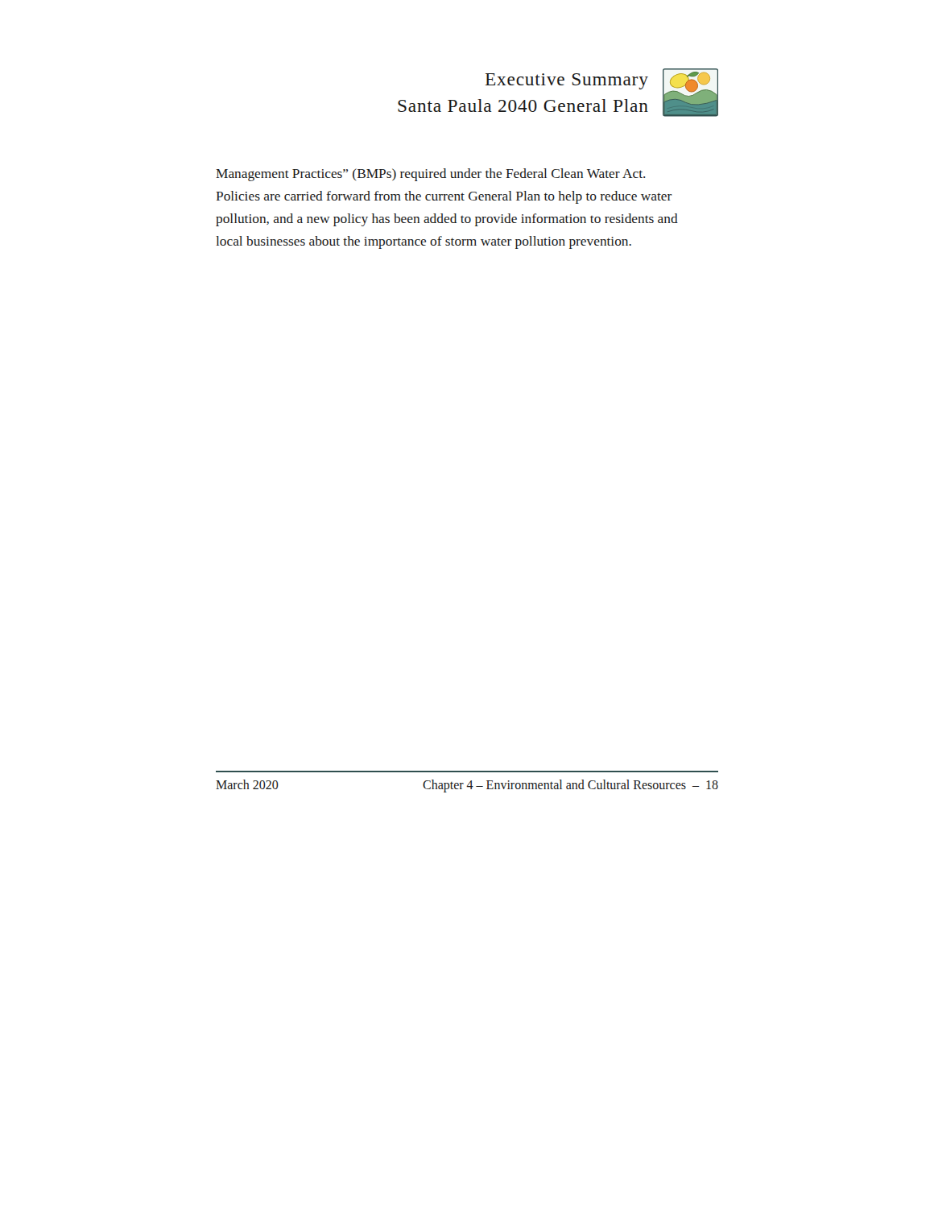Executive Summary
Santa Paula 2040 General Plan
Management Practices” (BMPs) required under the Federal Clean Water Act. Policies are carried forward from the current General Plan to help to reduce water pollution, and a new policy has been added to provide information to residents and local businesses about the importance of storm water pollution prevention.
March 2020
Chapter 4 – Environmental and Cultural Resources – 18